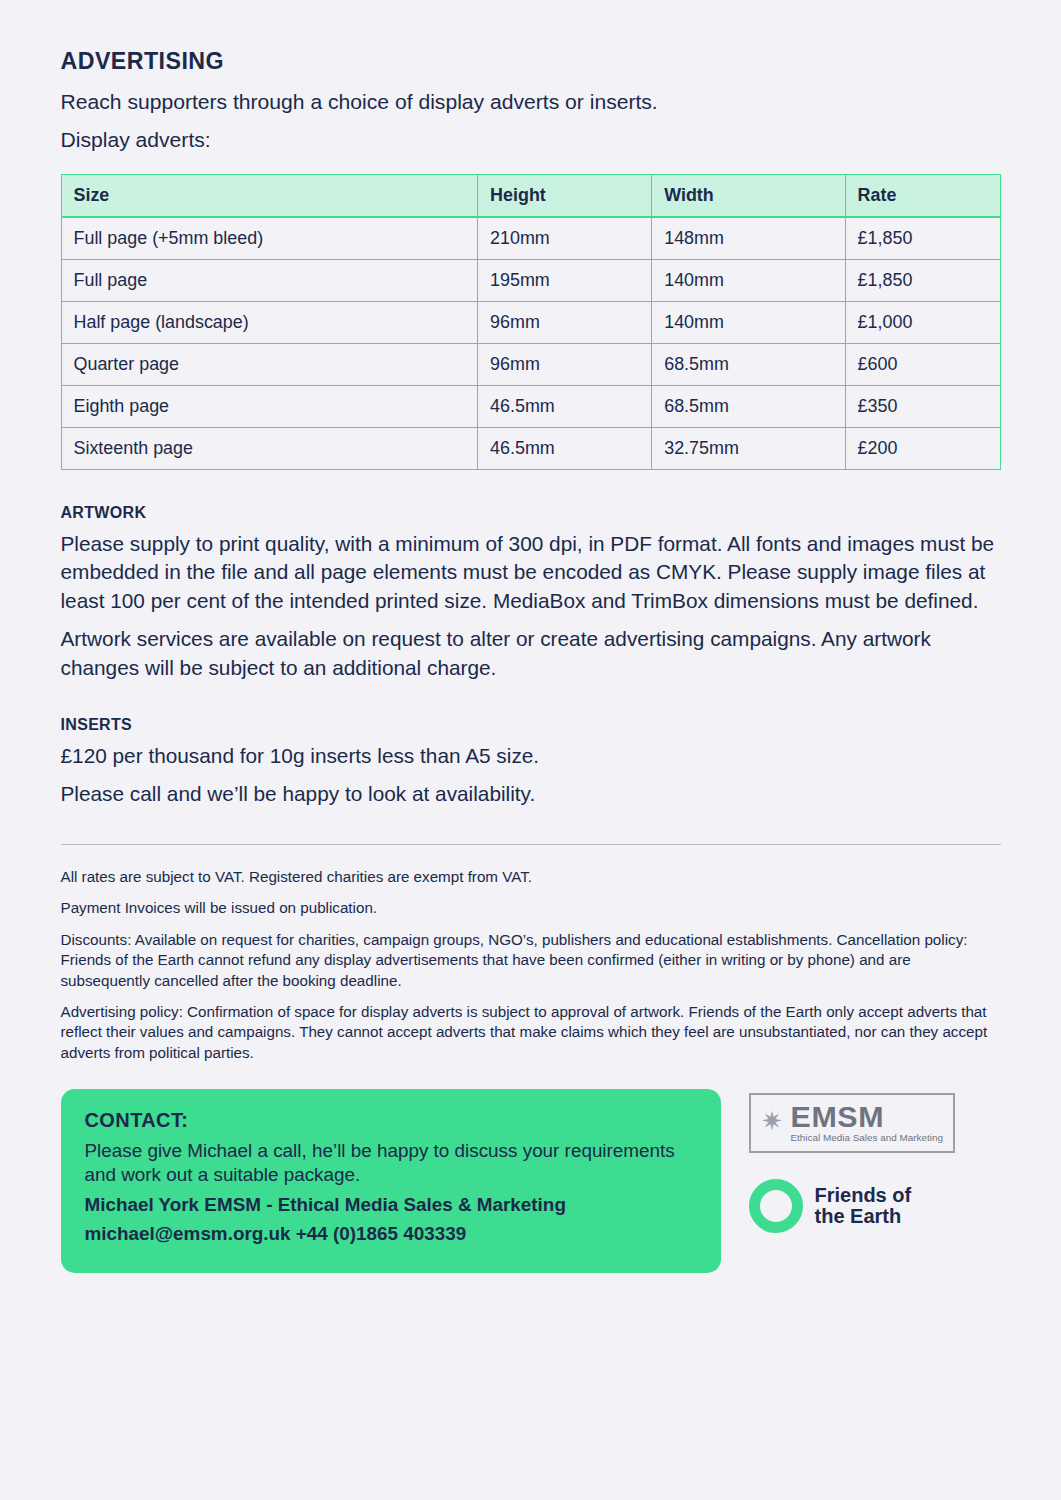Advertising
Reach supporters through a choice of display adverts or inserts.
Display adverts:
Display advert sizes and rates
| Size | Height | Width | Rate |
| --- | --- | --- | --- |
| Full page (+5mm bleed) | 210mm | 148mm | £1,850 |
| Full page | 195mm | 140mm | £1,850 |
| Half page (landscape) | 96mm | 140mm | £1,000 |
| Quarter page | 96mm | 68.5mm | £600 |
| Eighth page | 46.5mm | 68.5mm | £350 |
| Sixteenth page | 46.5mm | 32.75mm | £200 |
Artwork
Please supply to print quality, with a minimum of 300 dpi, in PDF format. All fonts and images must be embedded in the file and all page elements must be encoded as CMYK. Please supply image files at least 100 per cent of the intended printed size. MediaBox and TrimBox dimensions must be defined.
Artwork services are available on request to alter or create advertising campaigns. Any artwork changes will be subject to an additional charge.
Inserts
£120 per thousand for 10g inserts less than A5 size.
Please call and we’ll be happy to look at availability.
All rates are subject to VAT. Registered charities are exempt from VAT.
Payment Invoices will be issued on publication.
Discounts: Available on request for charities, campaign groups, NGO’s, publishers and educational establishments. Cancellation policy: Friends of the Earth cannot refund any display advertisements that have been confirmed (either in writing or by phone) and are subsequently cancelled after the booking deadline.
Advertising policy: Confirmation of space for display adverts is subject to approval of artwork. Friends of the Earth only accept adverts that reflect their values and campaigns. They cannot accept adverts that make claims which they feel are unsubstantiated, nor can they accept adverts from political parties.
Contact:
Please give Michael a call, he’ll be happy to discuss your requirements and work out a suitable package.
Michael York EMSM - Ethical Media Sales & Marketing
michael@emsm.org.uk +44 (0)1865 403339
✷ EMSM Ethical Media Sales and Marketing
Friends of
the Earth